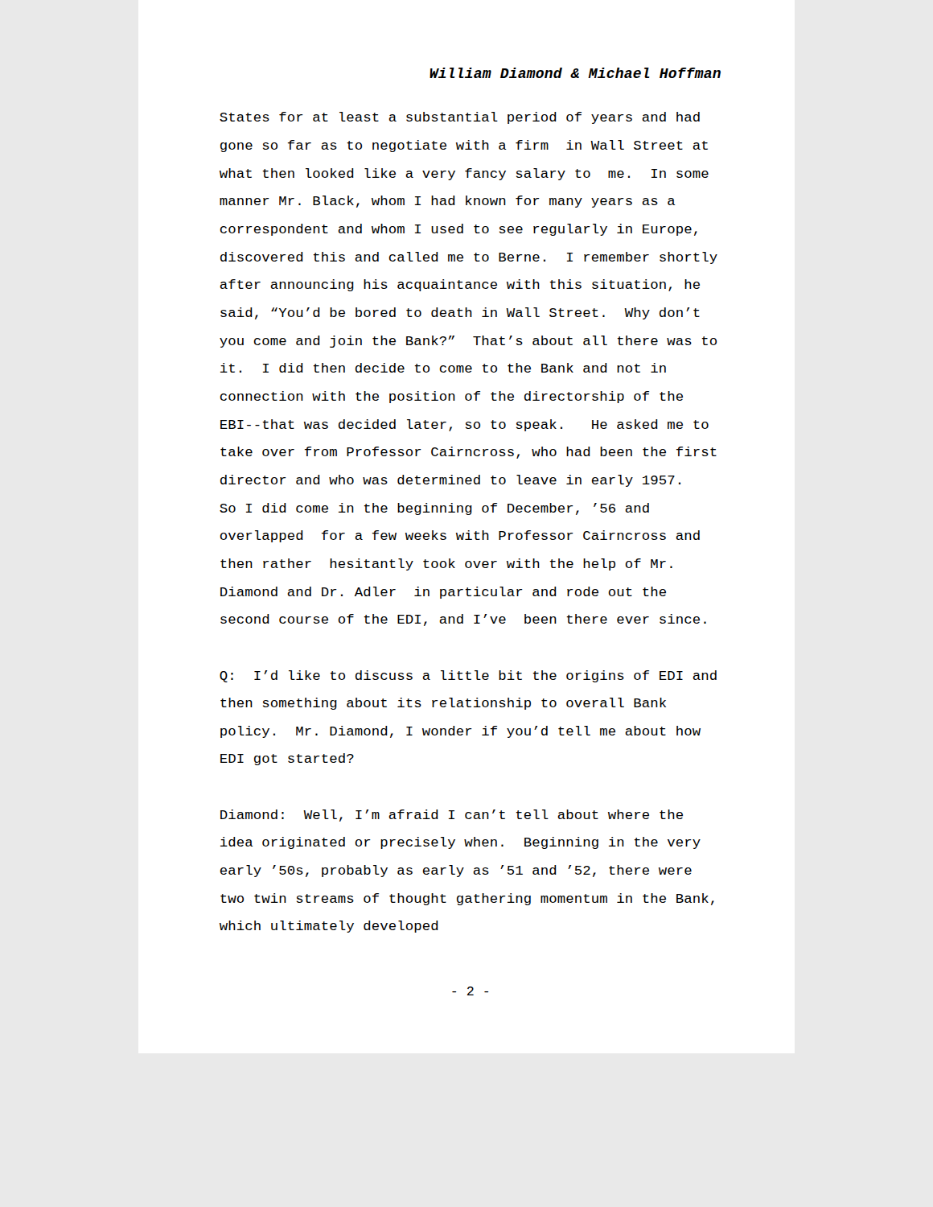William Diamond & Michael Hoffman
States for at least a substantial period of years and had gone so far as to negotiate with a firm in Wall Street at what then looked like a very fancy salary to me. In some manner Mr. Black, whom I had known for many years as a correspondent and whom I used to see regularly in Europe, discovered this and called me to Berne. I remember shortly after announcing his acquaintance with this situation, he said, “You’d be bored to death in Wall Street. Why don’t you come and join the Bank?” That’s about all there was to it. I did then decide to come to the Bank and not in connection with the position of the directorship of the EBI--that was decided later, so to speak. He asked me to take over from Professor Cairncross, who had been the first director and who was determined to leave in early 1957. So I did come in the beginning of December, ’56 and overlapped for a few weeks with Professor Cairncross and then rather hesitantly took over with the help of Mr. Diamond and Dr. Adler in particular and rode out the second course of the EDI, and I’ve been there ever since.
Q: I’d like to discuss a little bit the origins of EDI and then something about its relationship to overall Bank policy. Mr. Diamond, I wonder if you’d tell me about how EDI got started?
Diamond: Well, I’m afraid I can’t tell about where the idea originated or precisely when. Beginning in the very early ’50s, probably as early as ’51 and ’52, there were two twin streams of thought gathering momentum in the Bank, which ultimately developed
- 2 -